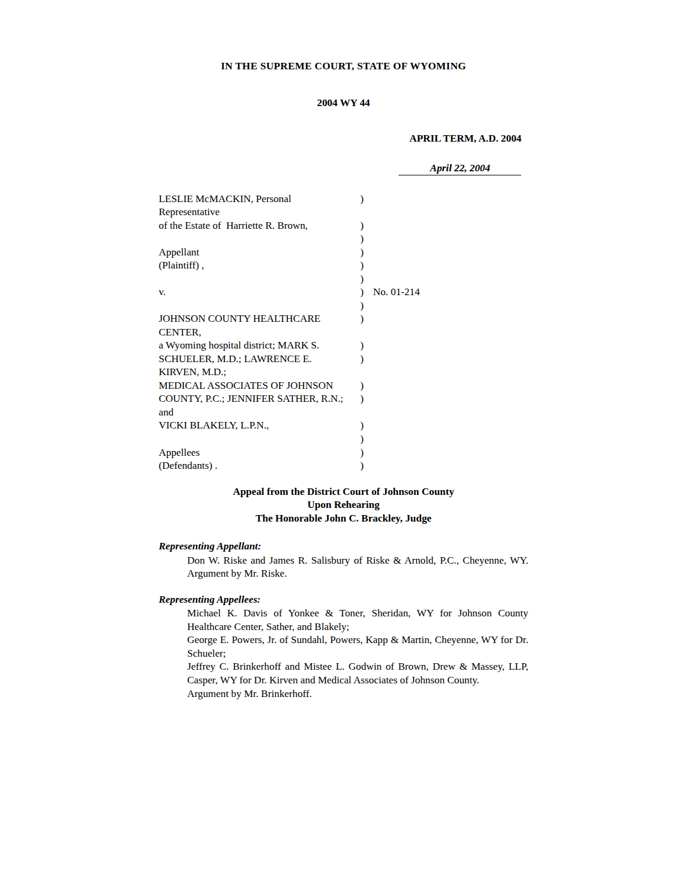IN THE SUPREME COURT, STATE OF WYOMING
2004 WY 44
APRIL TERM, A.D. 2004
April 22, 2004
| LESLIE McMACKIN, Personal Representative | ) | |
| of the Estate of Harriette R. Brown, | ) | |
| | ) | |
| Appellant | ) | |
| (Plaintiff) , | ) | |
| | ) | |
| v. | ) | No. 01-214 |
| | ) | |
| JOHNSON COUNTY HEALTHCARE CENTER, | ) | |
| a Wyoming hospital district; MARK S. | ) | |
| SCHUELER, M.D.; LAWRENCE E. KIRVEN, M.D.; | ) | |
| MEDICAL ASSOCIATES OF JOHNSON | ) | |
| COUNTY, P.C.; JENNIFER SATHER, R.N.; and | ) | |
| VICKI BLAKELY, L.P.N., | ) | |
| | ) | |
| Appellees | ) | |
| (Defendants) . | ) | |
Appeal from the District Court of Johnson County
Upon Rehearing
The Honorable John C. Brackley, Judge
Representing Appellant:
Don W. Riske and James R. Salisbury of Riske & Arnold, P.C., Cheyenne, WY. Argument by Mr. Riske.
Representing Appellees:
Michael K. Davis of Yonkee & Toner, Sheridan, WY for Johnson County Healthcare Center, Sather, and Blakely;
George E. Powers, Jr. of Sundahl, Powers, Kapp & Martin, Cheyenne, WY for Dr. Schueler;
Jeffrey C. Brinkerhoff and Mistee L. Godwin of Brown, Drew & Massey, LLP, Casper, WY for Dr. Kirven and Medical Associates of Johnson County.
Argument by Mr. Brinkerhoff.